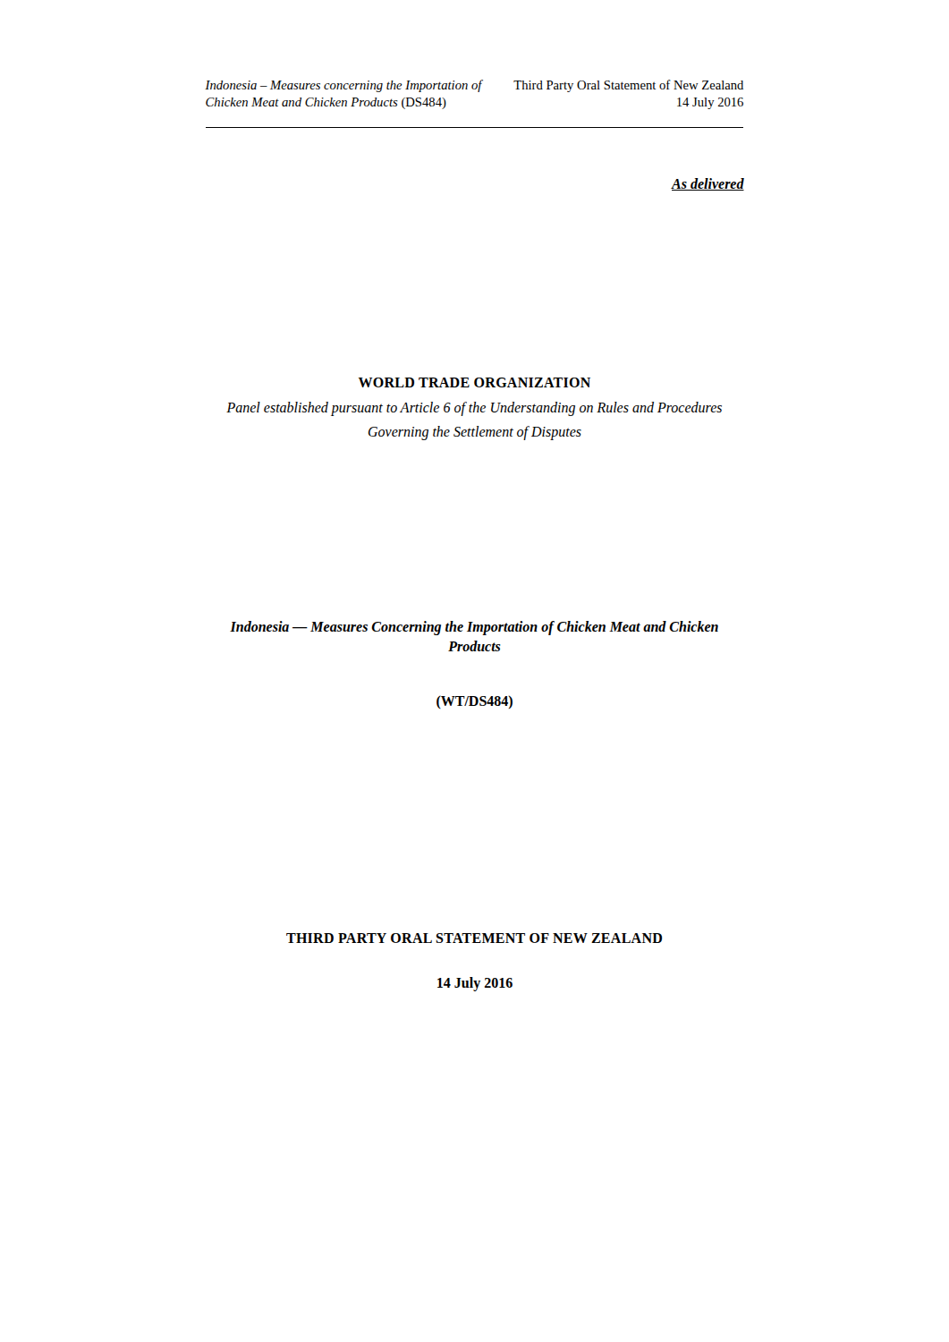| Indonesia – Measures concerning the Importation of Chicken Meat and Chicken Products (DS484) | Third Party Oral Statement of New Zealand 14 July 2016 |
As delivered
WORLD TRADE ORGANIZATION
Panel established pursuant to Article 6 of the Understanding on Rules and Procedures
Governing the Settlement of Disputes
Indonesia — Measures Concerning the Importation of Chicken Meat and Chicken
Products
(WT/DS484)
THIRD PARTY ORAL STATEMENT OF NEW ZEALAND
14 July 2016